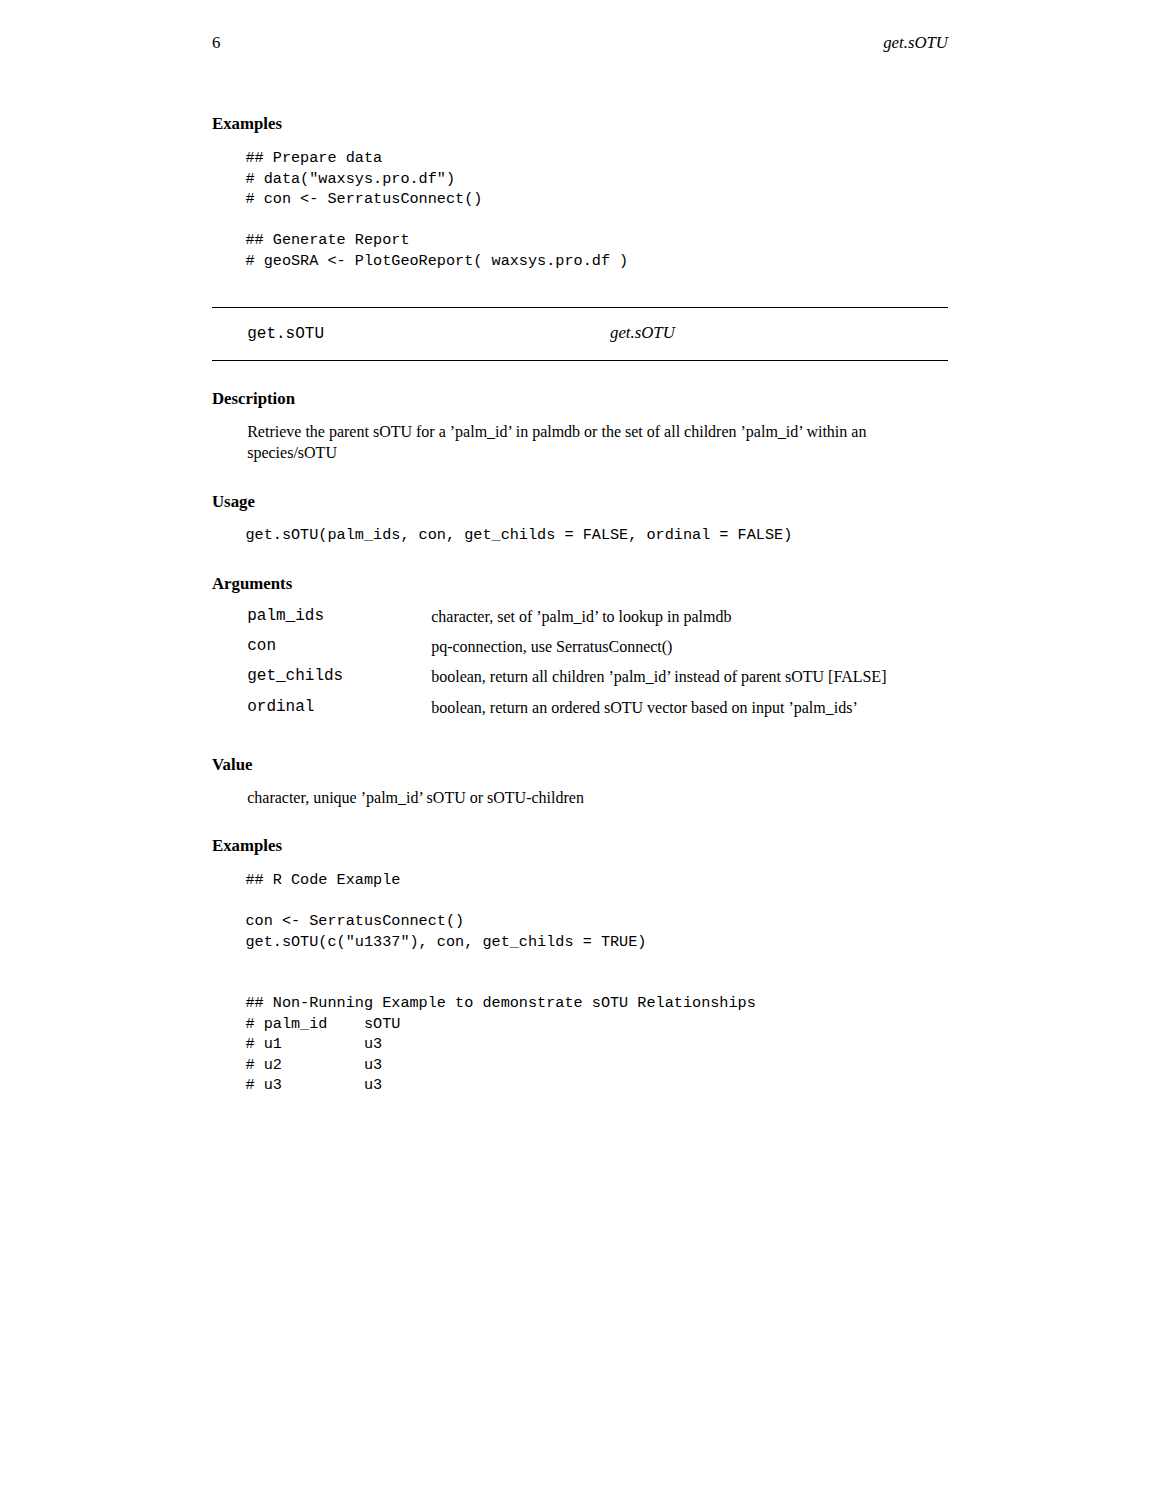6 get.sOTU
Examples
## Prepare data
# data("waxsys.pro.df")
# con <- SerratusConnect()

## Generate Report
# geoSRA <- PlotGeoReport( waxsys.pro.df )
get.sOTU get.sOTU
Description
Retrieve the parent sOTU for a ’palm_id’ in palmdb or the set of all children ’palm_id’ within an species/sOTU
Usage
get.sOTU(palm_ids, con, get_childs = FALSE, ordinal = FALSE)
Arguments
palm_ids
character, set of ’palm_id’ to lookup in palmdb
con
pq-connection, use SerratusConnect()
get_childs
boolean, return all children ’palm_id’ instead of parent sOTU [FALSE]
ordinal
boolean, return an ordered sOTU vector based on input ’palm_ids’
Value
character, unique ’palm_id’ sOTU or sOTU-children
Examples
## R Code Example

con <- SerratusConnect()
get.sOTU(c("u1337"), con, get_childs = TRUE)


## Non-Running Example to demonstrate sOTU Relationships
# palm_id    sOTU
# u1         u3
# u2         u3
# u3         u3